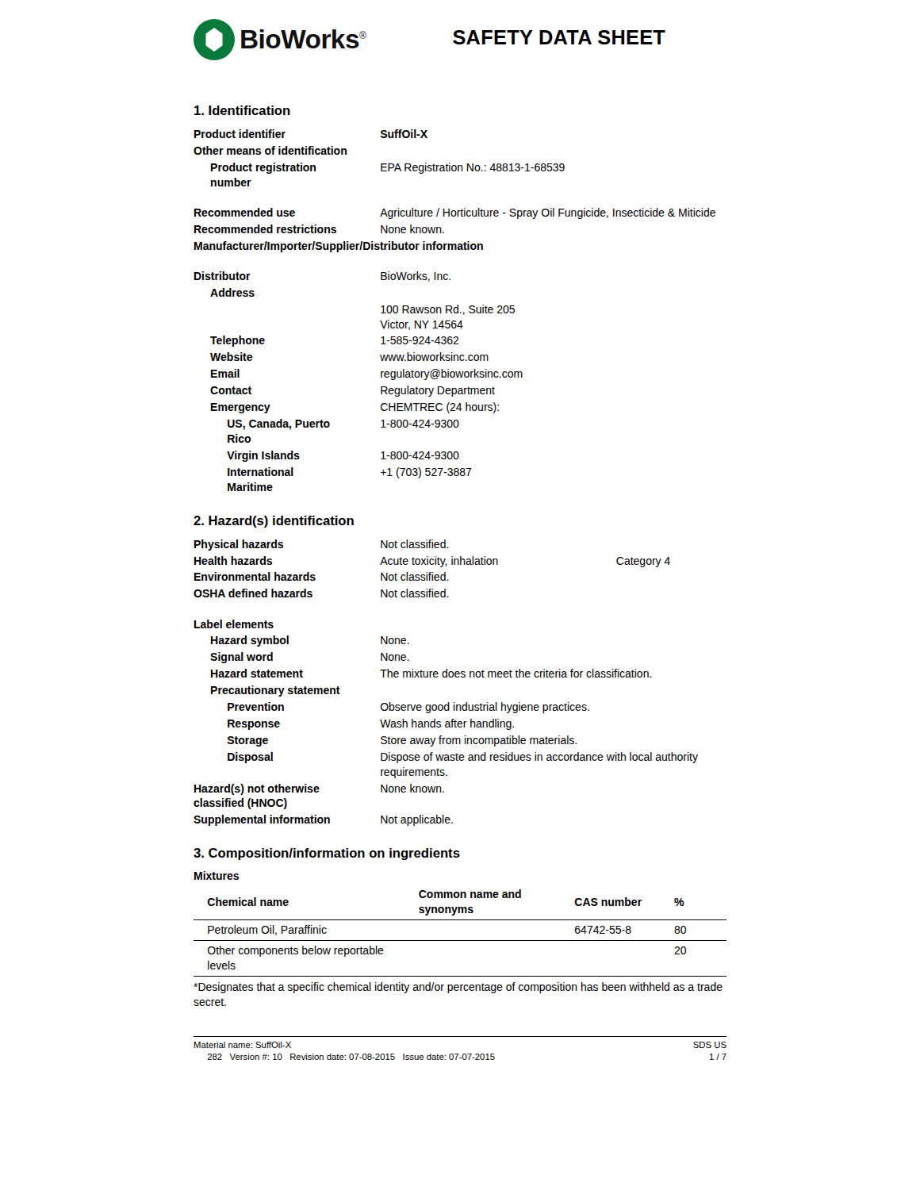BioWorks®
SAFETY DATA SHEET
1. Identification
| Product identifier | SuffOil-X |
| Other means of identification | |
| Product registration number | EPA Registration No.: 48813-1-68539 |
| Recommended use | Agriculture / Horticulture - Spray Oil Fungicide, Insecticide & Miticide |
| Recommended restrictions | None known. |
| Manufacturer/Importer/Supplier/Distributor information |
| Distributor | BioWorks, Inc. |
| Address | |
| | 100 Rawson Rd., Suite 205 Victor, NY 14564 |
| Telephone | 1-585-924-4362 |
| Website | www.bioworksinc.com |
| Email | regulatory@bioworksinc.com |
| Contact | Regulatory Department |
| Emergency | CHEMTREC (24 hours): |
| US, Canada, Puerto Rico | 1-800-424-9300 |
| Virgin Islands | 1-800-424-9300 |
| International Maritime | +1 (703) 527-3887 |
2. Hazard(s) identification
| Physical hazards | Not classified. |
| Health hazards | Acute toxicity, inhalation Category 4 |
| Environmental hazards | Not classified. |
| OSHA defined hazards | Not classified. |
| Label elements | |
| Hazard symbol | None. |
| Signal word | None. |
| Hazard statement | The mixture does not meet the criteria for classification. |
| Precautionary statement | |
| Prevention | Observe good industrial hygiene practices. |
| Response | Wash hands after handling. |
| Storage | Store away from incompatible materials. |
| Disposal | Dispose of waste and residues in accordance with local authority requirements. |
| Hazard(s) not otherwise classified (HNOC) | None known. |
| Supplemental information | Not applicable. |
3. Composition/information on ingredients
Mixtures
| Chemical name | Common name and synonyms | CAS number | % |
| --- | --- | --- | --- |
| Petroleum Oil, Paraffinic | | 64742-55-8 | 80 |
| Other components below reportable levels | | | 20 |
*Designates that a specific chemical identity and/or percentage of composition has been withheld as a trade secret.
Material name: SuffOil-X
282 Version #: 10 Revision date: 07-08-2015 Issue date: 07-07-2015
SDS US
1 / 7